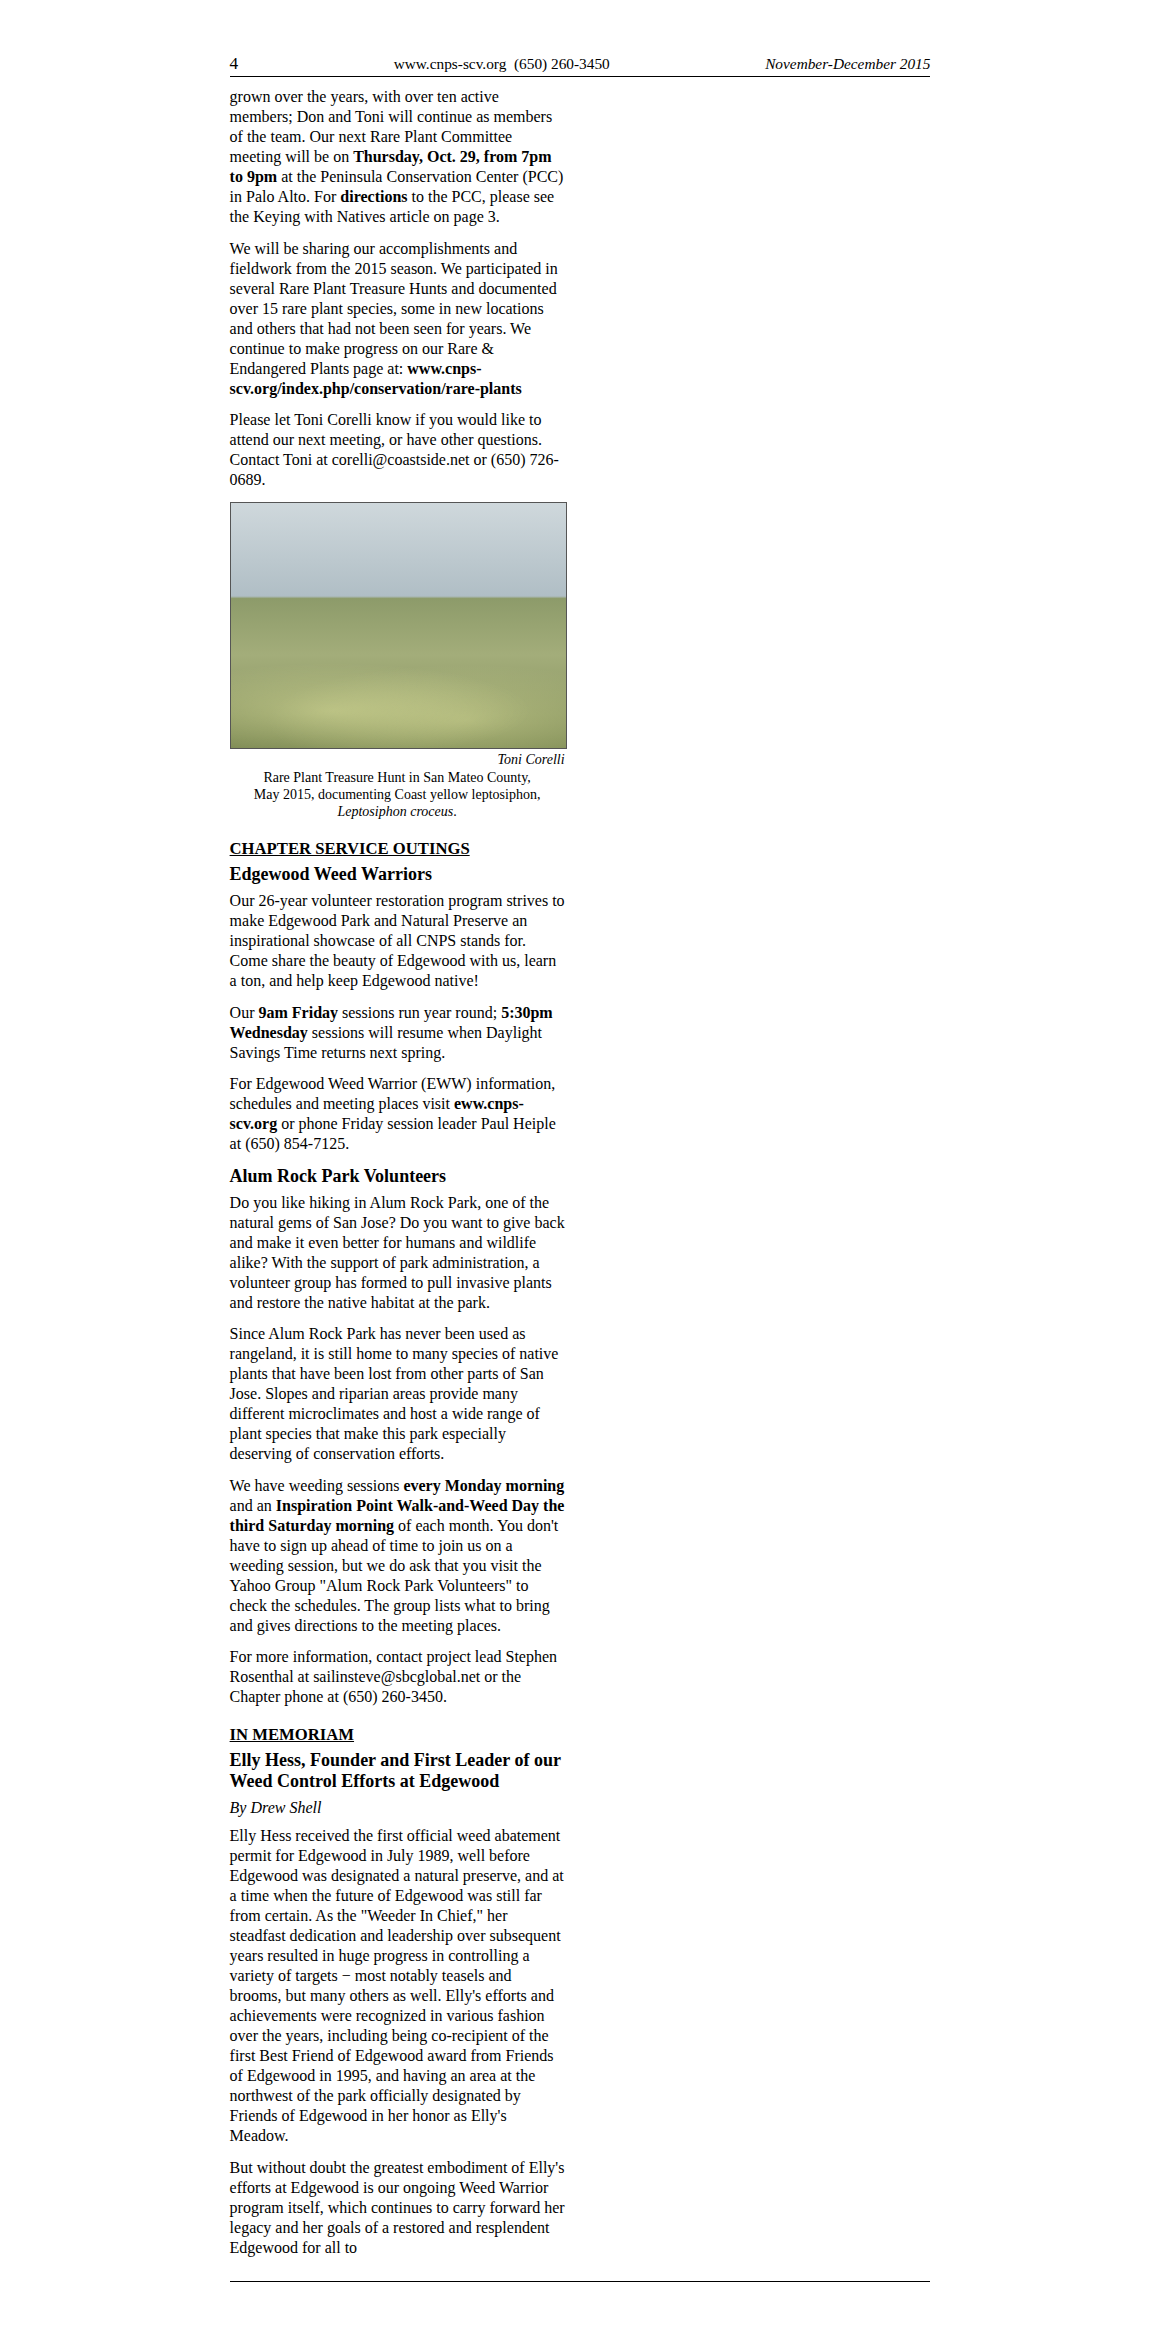4
www.cnps-scv.org (650) 260-3450
November-December 2015
grown over the years, with over ten active members; Don and Toni will continue as members of the team. Our next Rare Plant Committee meeting will be on Thursday, Oct. 29, from 7pm to 9pm at the Peninsula Conservation Center (PCC) in Palo Alto. For directions to the PCC, please see the Keying with Natives article on page 3.
We will be sharing our accomplishments and fieldwork from the 2015 season. We participated in several Rare Plant Treasure Hunts and documented over 15 rare plant species, some in new locations and others that had not been seen for years. We continue to make progress on our Rare & Endangered Plants page at: www.cnps-scv.org/index.php/conservation/rare-plants
Please let Toni Corelli know if you would like to attend our next meeting, or have other questions. Contact Toni at corelli@coastside.net or (650) 726-0689.
Toni Corelli
Rare Plant Treasure Hunt in San Mateo County,
May 2015, documenting Coast yellow leptosiphon,
Leptosiphon croceus.
CHAPTER SERVICE OUTINGS
Edgewood Weed Warriors
Our 26-year volunteer restoration program strives to make Edgewood Park and Natural Preserve an inspirational showcase of all CNPS stands for. Come share the beauty of Edgewood with us, learn a ton, and help keep Edgewood native!
Our 9am Friday sessions run year round; 5:30pm Wednesday sessions will resume when Daylight Savings Time returns next spring.
For Edgewood Weed Warrior (EWW) information, schedules and meeting places visit eww.cnps-scv.org or phone Friday session leader Paul Heiple at (650) 854-7125.
Alum Rock Park Volunteers
Do you like hiking in Alum Rock Park, one of the natural gems of San Jose? Do you want to give back and make it even better for humans and wildlife alike? With the support of park administration, a volunteer group has formed to pull invasive plants and restore the native habitat at the park.
Since Alum Rock Park has never been used as rangeland, it is still home to many species of native plants that have been lost from other parts of San Jose. Slopes and riparian areas provide many different microclimates and host a wide range of plant species that make this park especially deserving of conservation efforts.
We have weeding sessions every Monday morning and an Inspiration Point Walk-and-Weed Day the third Saturday morning of each month. You don't have to sign up ahead of time to join us on a weeding session, but we do ask that you visit the Yahoo Group "Alum Rock Park Volunteers" to check the schedules. The group lists what to bring and gives directions to the meeting places.
For more information, contact project lead Stephen Rosenthal at sailinsteve@sbcglobal.net or the Chapter phone at (650) 260-3450.
IN MEMORIAM
Elly Hess, Founder and First Leader of our Weed Control Efforts at Edgewood
By Drew Shell
Elly Hess received the first official weed abatement permit for Edgewood in July 1989, well before Edgewood was designated a natural preserve, and at a time when the future of Edgewood was still far from certain. As the "Weeder In Chief," her steadfast dedication and leadership over subsequent years resulted in huge progress in controlling a variety of targets − most notably teasels and brooms, but many others as well. Elly's efforts and achievements were recognized in various fashion over the years, including being co-recipient of the first Best Friend of Edgewood award from Friends of Edgewood in 1995, and having an area at the northwest of the park officially designated by Friends of Edgewood in her honor as Elly's Meadow.
But without doubt the greatest embodiment of Elly's efforts at Edgewood is our ongoing Weed Warrior program itself, which continues to carry forward her legacy and her goals of a restored and resplendent Edgewood for all to